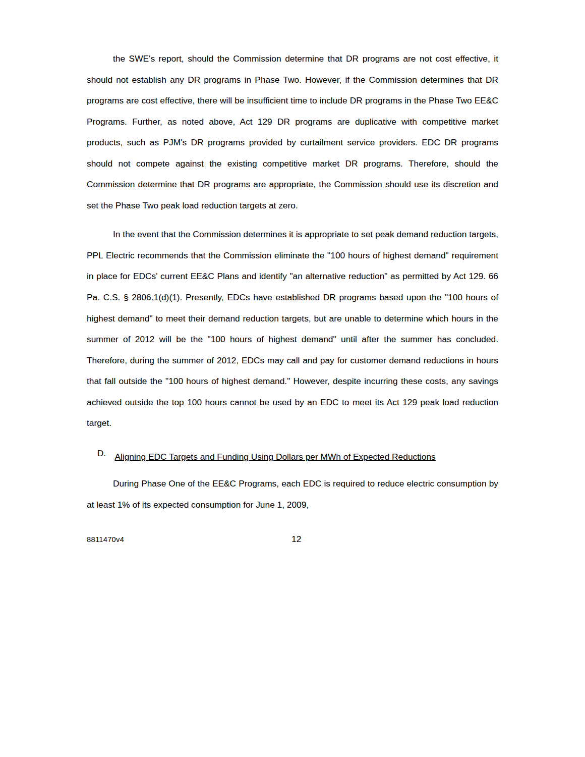the SWE's report, should the Commission determine that DR programs are not cost effective, it should not establish any DR programs in Phase Two. However, if the Commission determines that DR programs are cost effective, there will be insufficient time to include DR programs in the Phase Two EE&C Programs. Further, as noted above, Act 129 DR programs are duplicative with competitive market products, such as PJM's DR programs provided by curtailment service providers. EDC DR programs should not compete against the existing competitive market DR programs. Therefore, should the Commission determine that DR programs are appropriate, the Commission should use its discretion and set the Phase Two peak load reduction targets at zero.
In the event that the Commission determines it is appropriate to set peak demand reduction targets, PPL Electric recommends that the Commission eliminate the "100 hours of highest demand" requirement in place for EDCs' current EE&C Plans and identify "an alternative reduction" as permitted by Act 129. 66 Pa. C.S. § 2806.1(d)(1). Presently, EDCs have established DR programs based upon the "100 hours of highest demand" to meet their demand reduction targets, but are unable to determine which hours in the summer of 2012 will be the "100 hours of highest demand" until after the summer has concluded. Therefore, during the summer of 2012, EDCs may call and pay for customer demand reductions in hours that fall outside the "100 hours of highest demand." However, despite incurring these costs, any savings achieved outside the top 100 hours cannot be used by an EDC to meet its Act 129 peak load reduction target.
D.
Aligning EDC Targets and Funding Using Dollars per MWh of Expected Reductions
During Phase One of the EE&C Programs, each EDC is required to reduce electric consumption by at least 1% of its expected consumption for June 1, 2009,
8811470v4
12